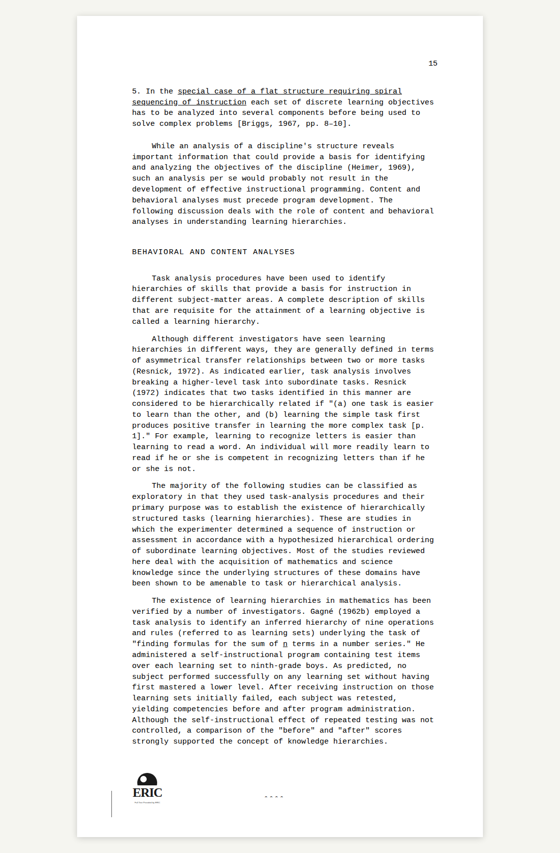15
5. In the special case of a flat structure requiring spiral sequencing of instruction each set of discrete learning objectives has to be analyzed into several components before being used to solve complex problems [Briggs, 1967, pp. 8–10].
While an analysis of a discipline's structure reveals important information that could provide a basis for identifying and analyzing the objectives of the discipline (Heimer, 1969), such an analysis per se would probably not result in the development of effective instructional programming. Content and behavioral analyses must precede program development. The following discussion deals with the role of content and behavioral analyses in understanding learning hierarchies.
BEHAVIORAL AND CONTENT ANALYSES
Task analysis procedures have been used to identify hierarchies of skills that provide a basis for instruction in different subject-matter areas. A complete description of skills that are requisite for the attainment of a learning objective is called a learning hierarchy.
Although different investigators have seen learning hierarchies in different ways, they are generally defined in terms of asymmetrical transfer relationships between two or more tasks (Resnick, 1972). As indicated earlier, task analysis involves breaking a higher-level task into subordinate tasks. Resnick (1972) indicates that two tasks identified in this manner are considered to be hierarchically related if "(a) one task is easier to learn than the other, and (b) learning the simple task first produces positive transfer in learning the more complex task [p. 1]." For example, learning to recognize letters is easier than learning to read a word. An individual will more readily learn to read if he or she is competent in recognizing letters than if he or she is not.
The majority of the following studies can be classified as exploratory in that they used task-analysis procedures and their primary purpose was to establish the existence of hierarchically structured tasks (learning hierarchies). These are studies in which the experimenter determined a sequence of instruction or assessment in accordance with a hypothesized hierarchical ordering of subordinate learning objectives. Most of the studies reviewed here deal with the acquisition of mathematics and science knowledge since the underlying structures of these domains have been shown to be amenable to task or hierarchical analysis.
The existence of learning hierarchies in mathematics has been verified by a number of investigators. Gagné (1962b) employed a task analysis to identify an inferred hierarchy of nine operations and rules (referred to as learning sets) underlying the task of "finding formulas for the sum of n terms in a number series." He administered a self-instructional program containing test items over each learning set to ninth-grade boys. As predicted, no subject performed successfully on any learning set without having first mastered a lower level. After receiving instruction on those learning sets initially failed, each subject was retested, yielding competencies before and after program administration. Although the self-instructional effect of repeated testing was not controlled, a comparison of the "before" and "after" scores strongly supported the concept of knowledge hierarchies.
ERIC
Full Text Provided by ERIC
ˆˆˆˆ